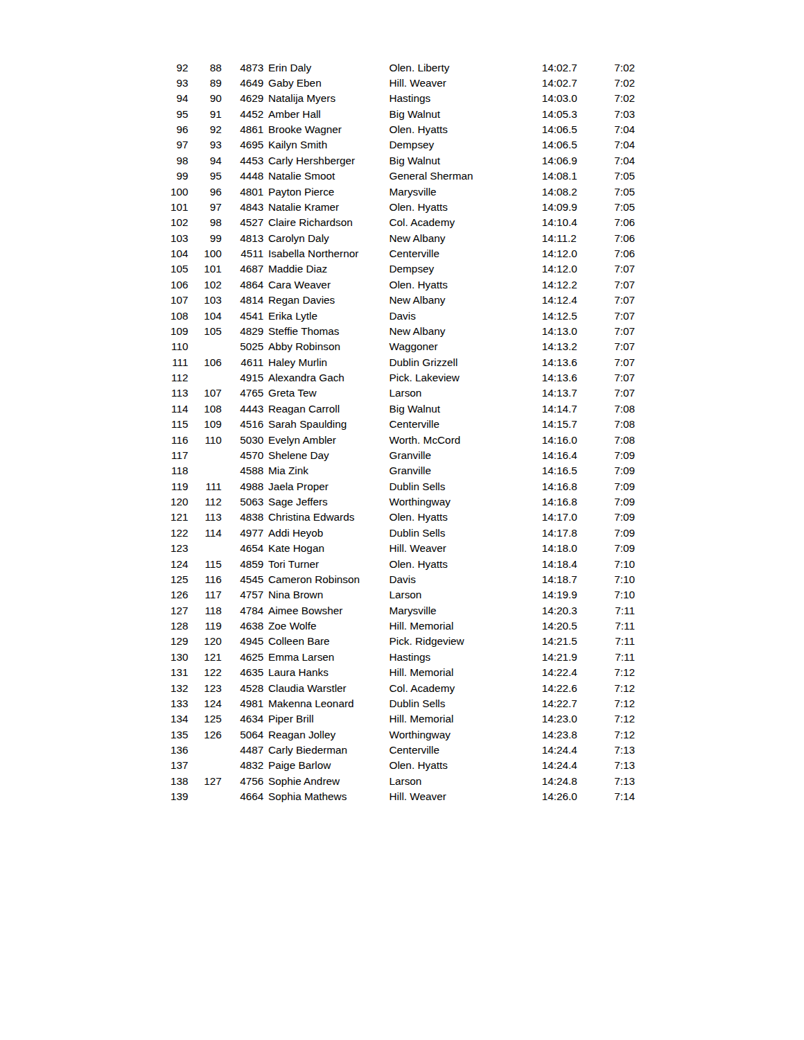| 92 | 88 | 4873 | Erin Daly | Olen. Liberty | 14:02.7 | 7:02 |
| 93 | 89 | 4649 | Gaby Eben | Hill. Weaver | 14:02.7 | 7:02 |
| 94 | 90 | 4629 | Natalija Myers | Hastings | 14:03.0 | 7:02 |
| 95 | 91 | 4452 | Amber Hall | Big Walnut | 14:05.3 | 7:03 |
| 96 | 92 | 4861 | Brooke Wagner | Olen. Hyatts | 14:06.5 | 7:04 |
| 97 | 93 | 4695 | Kailyn Smith | Dempsey | 14:06.5 | 7:04 |
| 98 | 94 | 4453 | Carly Hershberger | Big Walnut | 14:06.9 | 7:04 |
| 99 | 95 | 4448 | Natalie Smoot | General Sherman | 14:08.1 | 7:05 |
| 100 | 96 | 4801 | Payton Pierce | Marysville | 14:08.2 | 7:05 |
| 101 | 97 | 4843 | Natalie Kramer | Olen. Hyatts | 14:09.9 | 7:05 |
| 102 | 98 | 4527 | Claire Richardson | Col. Academy | 14:10.4 | 7:06 |
| 103 | 99 | 4813 | Carolyn Daly | New Albany | 14:11.2 | 7:06 |
| 104 | 100 | 4511 | Isabella Northernor | Centerville | 14:12.0 | 7:06 |
| 105 | 101 | 4687 | Maddie Diaz | Dempsey | 14:12.0 | 7:07 |
| 106 | 102 | 4864 | Cara Weaver | Olen. Hyatts | 14:12.2 | 7:07 |
| 107 | 103 | 4814 | Regan Davies | New Albany | 14:12.4 | 7:07 |
| 108 | 104 | 4541 | Erika Lytle | Davis | 14:12.5 | 7:07 |
| 109 | 105 | 4829 | Steffie Thomas | New Albany | 14:13.0 | 7:07 |
| 110 | | 5025 | Abby Robinson | Waggoner | 14:13.2 | 7:07 |
| 111 | 106 | 4611 | Haley Murlin | Dublin Grizzell | 14:13.6 | 7:07 |
| 112 | | 4915 | Alexandra Gach | Pick. Lakeview | 14:13.6 | 7:07 |
| 113 | 107 | 4765 | Greta Tew | Larson | 14:13.7 | 7:07 |
| 114 | 108 | 4443 | Reagan Carroll | Big Walnut | 14:14.7 | 7:08 |
| 115 | 109 | 4516 | Sarah Spaulding | Centerville | 14:15.7 | 7:08 |
| 116 | 110 | 5030 | Evelyn Ambler | Worth. McCord | 14:16.0 | 7:08 |
| 117 | | 4570 | Shelene Day | Granville | 14:16.4 | 7:09 |
| 118 | | 4588 | Mia Zink | Granville | 14:16.5 | 7:09 |
| 119 | 111 | 4988 | Jaela Proper | Dublin Sells | 14:16.8 | 7:09 |
| 120 | 112 | 5063 | Sage Jeffers | Worthingway | 14:16.8 | 7:09 |
| 121 | 113 | 4838 | Christina Edwards | Olen. Hyatts | 14:17.0 | 7:09 |
| 122 | 114 | 4977 | Addi Heyob | Dublin Sells | 14:17.8 | 7:09 |
| 123 | | 4654 | Kate Hogan | Hill. Weaver | 14:18.0 | 7:09 |
| 124 | 115 | 4859 | Tori Turner | Olen. Hyatts | 14:18.4 | 7:10 |
| 125 | 116 | 4545 | Cameron Robinson | Davis | 14:18.7 | 7:10 |
| 126 | 117 | 4757 | Nina Brown | Larson | 14:19.9 | 7:10 |
| 127 | 118 | 4784 | Aimee Bowsher | Marysville | 14:20.3 | 7:11 |
| 128 | 119 | 4638 | Zoe Wolfe | Hill. Memorial | 14:20.5 | 7:11 |
| 129 | 120 | 4945 | Colleen Bare | Pick. Ridgeview | 14:21.5 | 7:11 |
| 130 | 121 | 4625 | Emma Larsen | Hastings | 14:21.9 | 7:11 |
| 131 | 122 | 4635 | Laura Hanks | Hill. Memorial | 14:22.4 | 7:12 |
| 132 | 123 | 4528 | Claudia Warstler | Col. Academy | 14:22.6 | 7:12 |
| 133 | 124 | 4981 | Makenna Leonard | Dublin Sells | 14:22.7 | 7:12 |
| 134 | 125 | 4634 | Piper Brill | Hill. Memorial | 14:23.0 | 7:12 |
| 135 | 126 | 5064 | Reagan Jolley | Worthingway | 14:23.8 | 7:12 |
| 136 | | 4487 | Carly Biederman | Centerville | 14:24.4 | 7:13 |
| 137 | | 4832 | Paige Barlow | Olen. Hyatts | 14:24.4 | 7:13 |
| 138 | 127 | 4756 | Sophie Andrew | Larson | 14:24.8 | 7:13 |
| 139 | | 4664 | Sophia Mathews | Hill. Weaver | 14:26.0 | 7:14 |